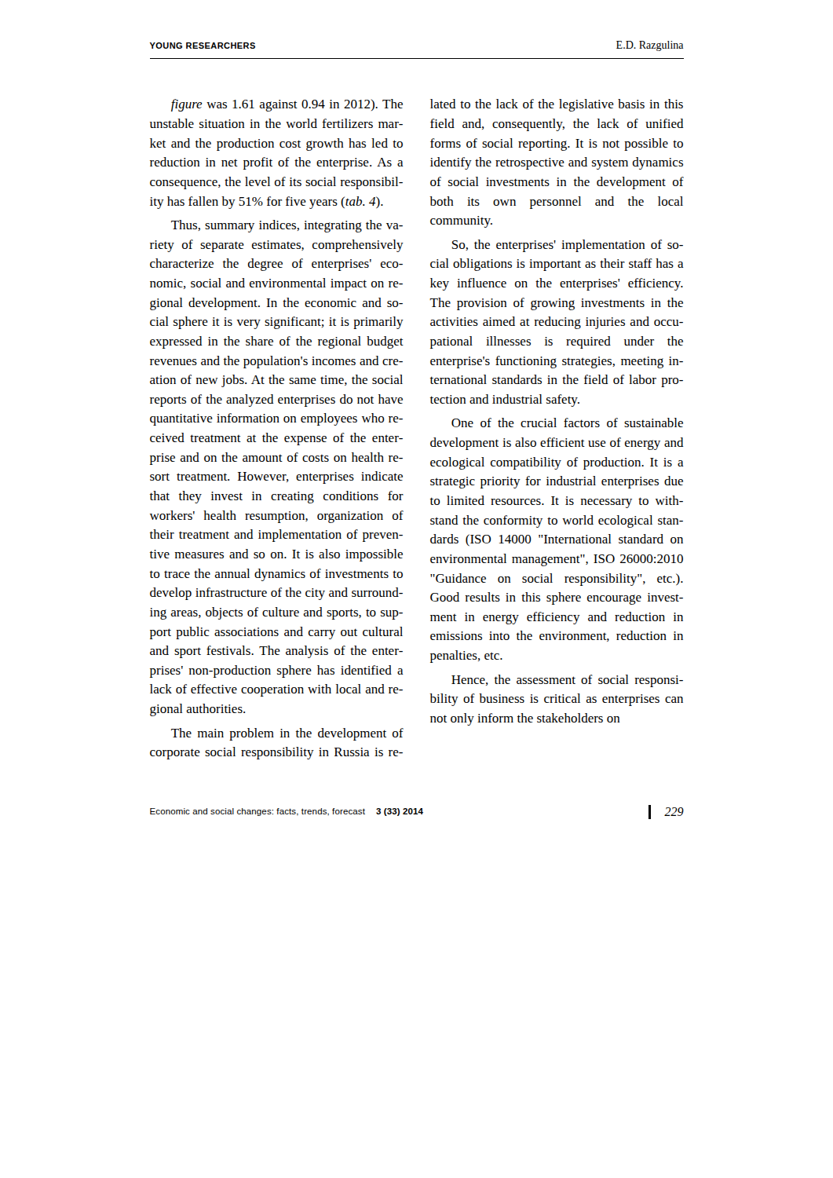Young Researchers
E.D. Razgulina
figure was 1.61 against 0.94 in 2012). The unstable situation in the world fertilizers market and the production cost growth has led to reduction in net profit of the enterprise. As a consequence, the level of its social responsibility has fallen by 51% for five years (tab. 4).
Thus, summary indices, integrating the variety of separate estimates, comprehensively characterize the degree of enterprises' economic, social and environmental impact on regional development. In the economic and social sphere it is very significant; it is primarily expressed in the share of the regional budget revenues and the population's incomes and creation of new jobs. At the same time, the social reports of the analyzed enterprises do not have quantitative information on employees who received treatment at the expense of the enterprise and on the amount of costs on health resort treatment. However, enterprises indicate that they invest in creating conditions for workers' health resumption, organization of their treatment and implementation of preventive measures and so on. It is also impossible to trace the annual dynamics of investments to develop infrastructure of the city and surrounding areas, objects of culture and sports, to support public associations and carry out cultural and sport festivals. The analysis of the enterprises' non-production sphere has identified a lack of effective cooperation with local and regional authorities.
The main problem in the development of corporate social responsibility in Russia is related to the lack of the legislative basis in this field and, consequently, the lack of unified forms of social reporting. It is not possible to identify the retrospective and system dynamics of social investments in the development of both its own personnel and the local community.
So, the enterprises' implementation of social obligations is important as their staff has a key influence on the enterprises' efficiency. The provision of growing investments in the activities aimed at reducing injuries and occupational illnesses is required under the enterprise's functioning strategies, meeting international standards in the field of labor protection and industrial safety.
One of the crucial factors of sustainable development is also efficient use of energy and ecological compatibility of production. It is a strategic priority for industrial enterprises due to limited resources. It is necessary to withstand the conformity to world ecological standards (ISO 14000 "International standard on environmental management", ISO 26000:2010 "Guidance on social responsibility", etc.). Good results in this sphere encourage investment in energy efficiency and reduction in emissions into the environment, reduction in penalties, etc.
Hence, the assessment of social responsibility of business is critical as enterprises can not only inform the stakeholders on
Economic and social changes: facts, trends, forecast3 (33) 2014
229